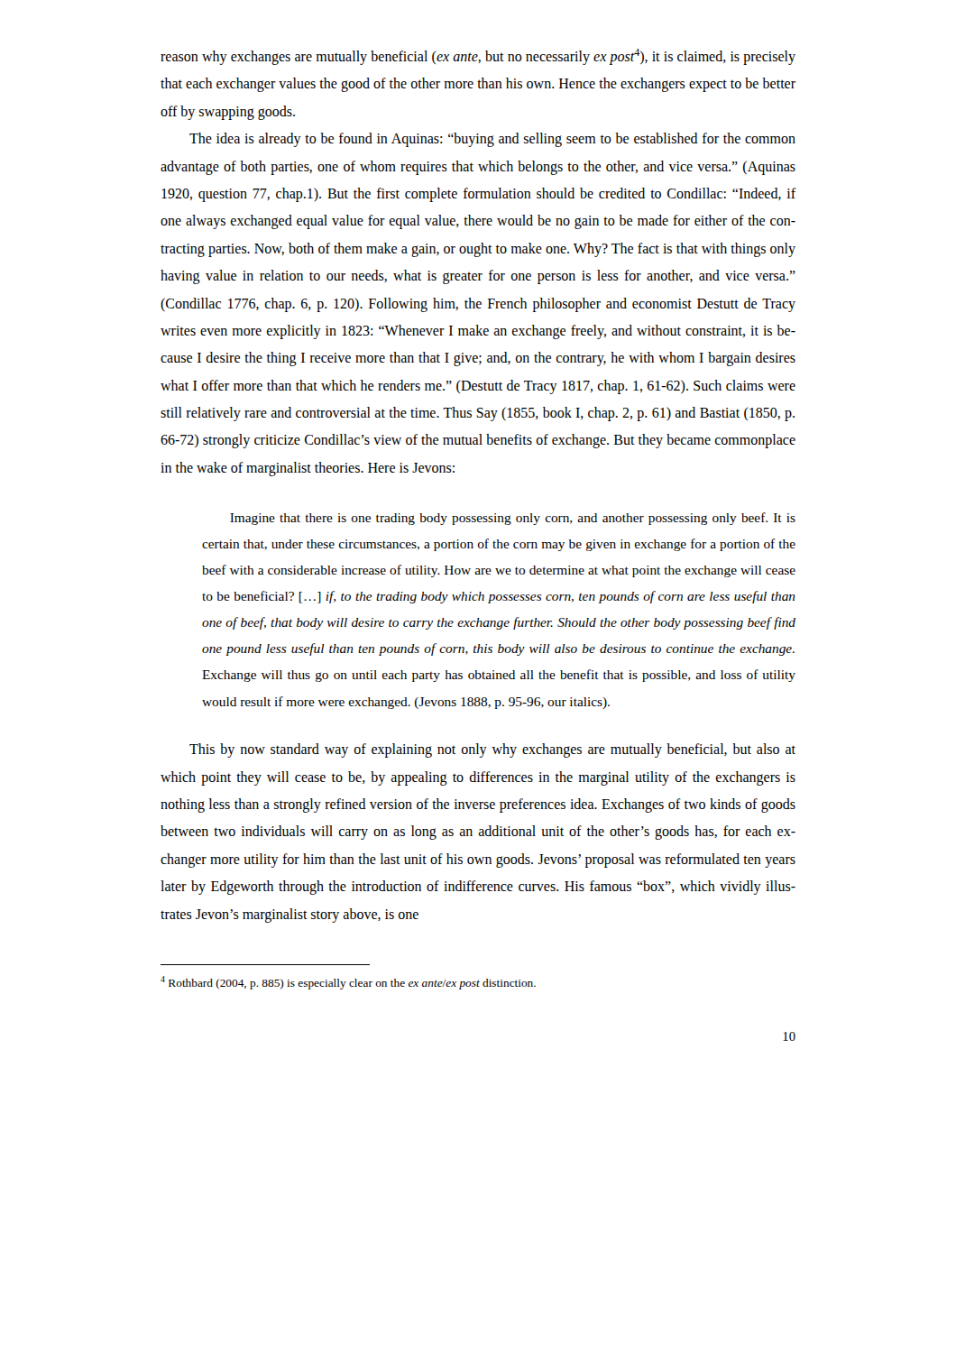reason why exchanges are mutually beneficial (ex ante, but no necessarily ex post4), it is claimed, is precisely that each exchanger values the good of the other more than his own. Hence the exchangers expect to be better off by swapping goods.
The idea is already to be found in Aquinas: “buying and selling seem to be established for the common advantage of both parties, one of whom requires that which belongs to the other, and vice versa.” (Aquinas 1920, question 77, chap.1). But the first complete formulation should be credited to Condillac: “Indeed, if one always exchanged equal value for equal value, there would be no gain to be made for either of the contracting parties. Now, both of them make a gain, or ought to make one. Why? The fact is that with things only having value in relation to our needs, what is greater for one person is less for another, and vice versa.” (Condillac 1776, chap. 6, p. 120). Following him, the French philosopher and economist Destutt de Tracy writes even more explicitly in 1823: “Whenever I make an exchange freely, and without constraint, it is because I desire the thing I receive more than that I give; and, on the contrary, he with whom I bargain desires what I offer more than that which he renders me.” (Destutt de Tracy 1817, chap. 1, 61-62). Such claims were still relatively rare and controversial at the time. Thus Say (1855, book I, chap. 2, p. 61) and Bastiat (1850, p. 66-72) strongly criticize Condillac’s view of the mutual benefits of exchange. But they became commonplace in the wake of marginalist theories. Here is Jevons:
Imagine that there is one trading body possessing only corn, and another possessing only beef. It is certain that, under these circumstances, a portion of the corn may be given in exchange for a portion of the beef with a considerable increase of utility. How are we to determine at what point the exchange will cease to be beneficial? […] if, to the trading body which possesses corn, ten pounds of corn are less useful than one of beef, that body will desire to carry the exchange further. Should the other body possessing beef find one pound less useful than ten pounds of corn, this body will also be desirous to continue the exchange. Exchange will thus go on until each party has obtained all the benefit that is possible, and loss of utility would result if more were exchanged. (Jevons 1888, p. 95-96, our italics).
This by now standard way of explaining not only why exchanges are mutually beneficial, but also at which point they will cease to be, by appealing to differences in the marginal utility of the exchangers is nothing less than a strongly refined version of the inverse preferences idea. Exchanges of two kinds of goods between two individuals will carry on as long as an additional unit of the other’s goods has, for each exchanger more utility for him than the last unit of his own goods. Jevons’ proposal was reformulated ten years later by Edgeworth through the introduction of indifference curves. His famous “box”, which vividly illustrates Jevon’s marginalist story above, is one
4 Rothbard (2004, p. 885) is especially clear on the ex ante/ex post distinction.
10